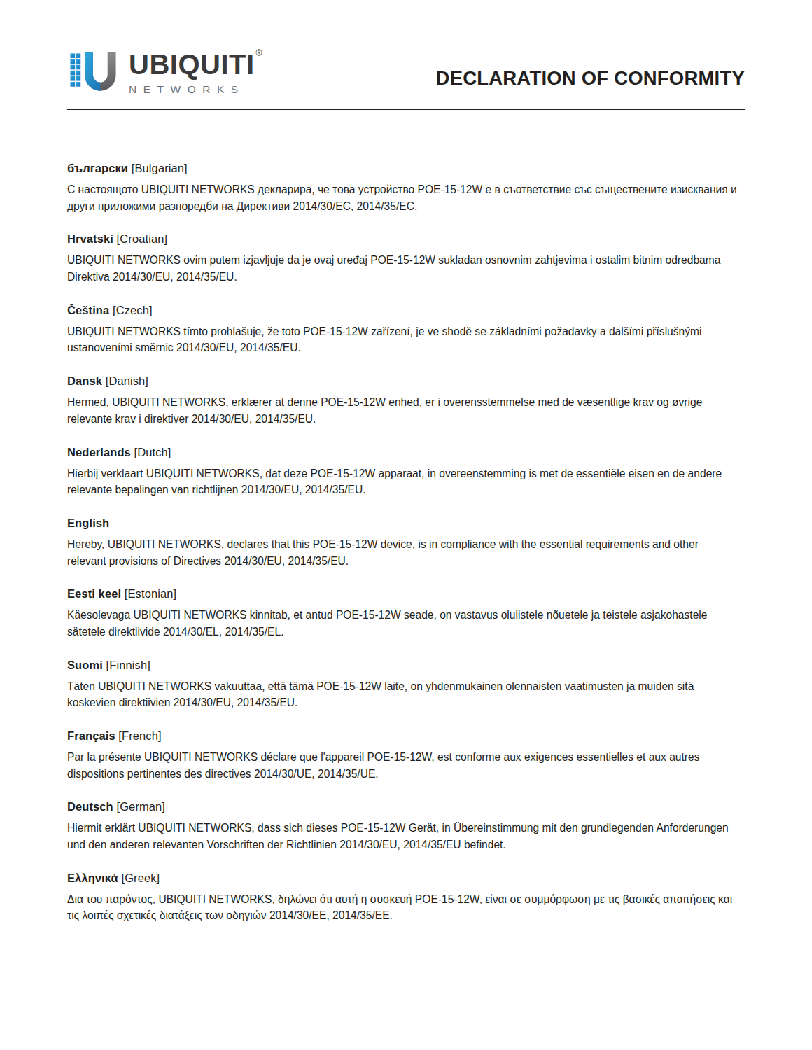UBIQUITI®
Networks
Declaration of Conformity
български [Bulgarian]
С настоящото UBIQUITI NETWORKS декларира, че това устройство POE‑15‑12W е в съответствие със съществените изисквания и други приложими разпоредби на Директиви 2014/30/ЕС, 2014/35/ЕС.
Hrvatski [Croatian]
UBIQUITI NETWORKS ovim putem izjavljuje da je ovaj uređaj POE‑15‑12W sukladan osnovnim zahtjevima i ostalim bitnim odredbama Direktiva 2014/30/EU, 2014/35/EU.
Čeština [Czech]
UBIQUITI NETWORKS tímto prohlašuje, že toto POE‑15‑12W zařízení, je ve shodě se základními požadavky a dalšími příslušnými ustanoveními směrnic 2014/30/EU, 2014/35/EU.
Dansk [Danish]
Hermed, UBIQUITI NETWORKS, erklærer at denne POE‑15‑12W enhed, er i overensstemmelse med de væsentlige krav og øvrige relevante krav i direktiver 2014/30/EU, 2014/35/EU.
Nederlands [Dutch]
Hierbij verklaart UBIQUITI NETWORKS, dat deze POE‑15‑12W apparaat, in overeenstemming is met de essentiële eisen en de andere relevante bepalingen van richtlijnen 2014/30/EU, 2014/35/EU.
English
Hereby, UBIQUITI NETWORKS, declares that this POE‑15‑12W device, is in compliance with the essential requirements and other relevant provisions of Directives 2014/30/EU, 2014/35/EU.
Eesti keel [Estonian]
Käesolevaga UBIQUITI NETWORKS kinnitab, et antud POE‑15‑12W seade, on vastavus olulistele nõuetele ja teistele asjakohastele sätetele direktiivide 2014/30/EL, 2014/35/EL.
Suomi [Finnish]
Täten UBIQUITI NETWORKS vakuuttaa, että tämä POE‑15‑12W laite, on yhdenmukainen olennaisten vaatimusten ja muiden sitä koskevien direktiivien 2014/30/EU, 2014/35/EU.
Français [French]
Par la présente UBIQUITI NETWORKS déclare que l'appareil POE‑15‑12W, est conforme aux exigences essentielles et aux autres dispositions pertinentes des directives 2014/30/UE, 2014/35/UE.
Deutsch [German]
Hiermit erklärt UBIQUITI NETWORKS, dass sich dieses POE‑15‑12W Gerät, in Übereinstimmung mit den grundlegenden Anforderungen und den anderen relevanten Vorschriften der Richtlinien 2014/30/EU, 2014/35/EU befindet.
Ελληνικά [Greek]
Δια του παρόντος, UBIQUITI NETWORKS, δηλώνει ότι αυτή η συσκευή POE‑15‑12W, είναι σε συμμόρφωση με τις βασικές απαιτήσεις και τις λοιπές σχετικές διατάξεις των οδηγιών 2014/30/ΕΕ, 2014/35/ΕΕ.